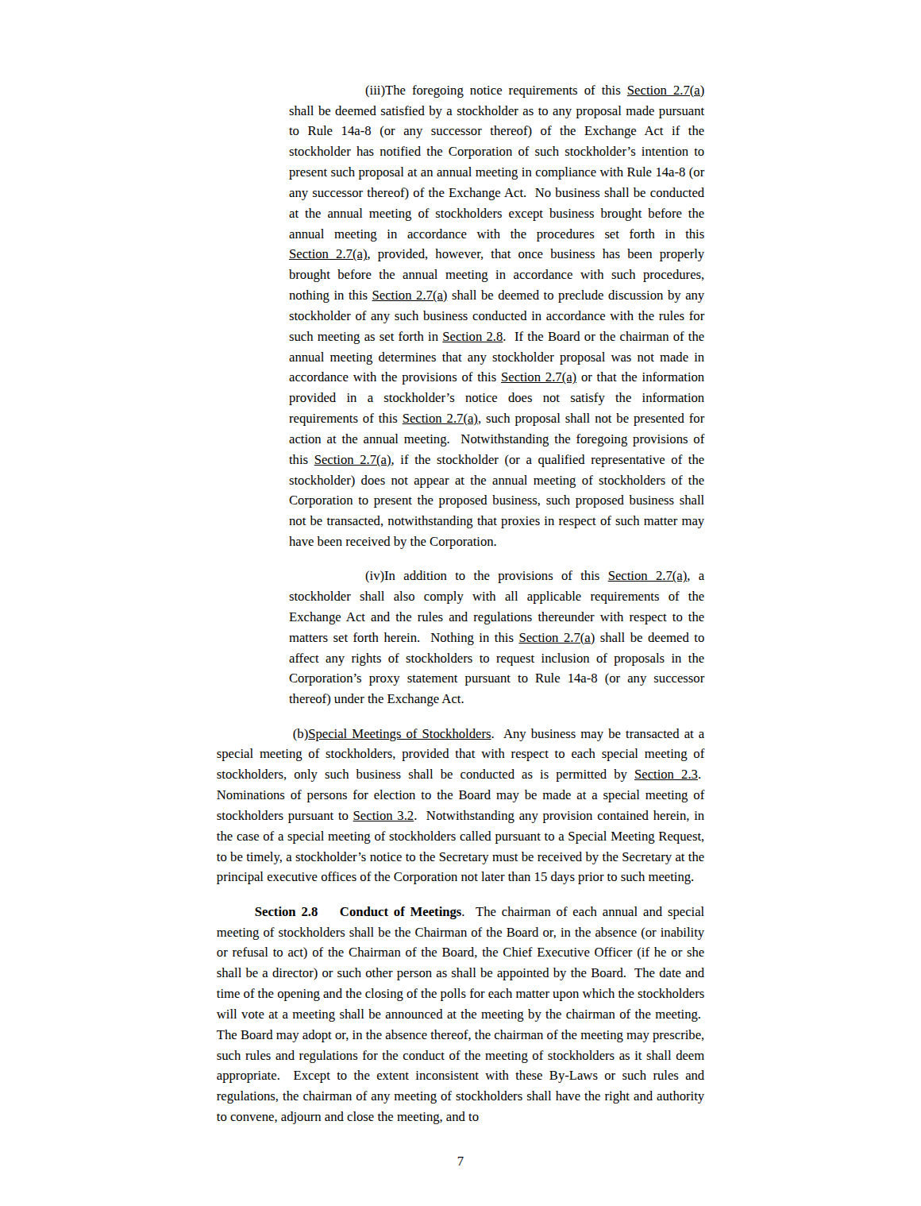(iii) The foregoing notice requirements of this Section 2.7(a) shall be deemed satisfied by a stockholder as to any proposal made pursuant to Rule 14a-8 (or any successor thereof) of the Exchange Act if the stockholder has notified the Corporation of such stockholder’s intention to present such proposal at an annual meeting in compliance with Rule 14a-8 (or any successor thereof) of the Exchange Act. No business shall be conducted at the annual meeting of stockholders except business brought before the annual meeting in accordance with the procedures set forth in this Section 2.7(a), provided, however, that once business has been properly brought before the annual meeting in accordance with such procedures, nothing in this Section 2.7(a) shall be deemed to preclude discussion by any stockholder of any such business conducted in accordance with the rules for such meeting as set forth in Section 2.8. If the Board or the chairman of the annual meeting determines that any stockholder proposal was not made in accordance with the provisions of this Section 2.7(a) or that the information provided in a stockholder’s notice does not satisfy the information requirements of this Section 2.7(a), such proposal shall not be presented for action at the annual meeting. Notwithstanding the foregoing provisions of this Section 2.7(a), if the stockholder (or a qualified representative of the stockholder) does not appear at the annual meeting of stockholders of the Corporation to present the proposed business, such proposed business shall not be transacted, notwithstanding that proxies in respect of such matter may have been received by the Corporation.
(iv) In addition to the provisions of this Section 2.7(a), a stockholder shall also comply with all applicable requirements of the Exchange Act and the rules and regulations thereunder with respect to the matters set forth herein. Nothing in this Section 2.7(a) shall be deemed to affect any rights of stockholders to request inclusion of proposals in the Corporation’s proxy statement pursuant to Rule 14a-8 (or any successor thereof) under the Exchange Act.
(b) Special Meetings of Stockholders. Any business may be transacted at a special meeting of stockholders, provided that with respect to each special meeting of stockholders, only such business shall be conducted as is permitted by Section 2.3. Nominations of persons for election to the Board may be made at a special meeting of stockholders pursuant to Section 3.2. Notwithstanding any provision contained herein, in the case of a special meeting of stockholders called pursuant to a Special Meeting Request, to be timely, a stockholder’s notice to the Secretary must be received by the Secretary at the principal executive offices of the Corporation not later than 15 days prior to such meeting.
Section 2.8 Conduct of Meetings. The chairman of each annual and special meeting of stockholders shall be the Chairman of the Board or, in the absence (or inability or refusal to act) of the Chairman of the Board, the Chief Executive Officer (if he or she shall be a director) or such other person as shall be appointed by the Board. The date and time of the opening and the closing of the polls for each matter upon which the stockholders will vote at a meeting shall be announced at the meeting by the chairman of the meeting. The Board may adopt or, in the absence thereof, the chairman of the meeting may prescribe, such rules and regulations for the conduct of the meeting of stockholders as it shall deem appropriate. Except to the extent inconsistent with these By-Laws or such rules and regulations, the chairman of any meeting of stockholders shall have the right and authority to convene, adjourn and close the meeting, and to
7